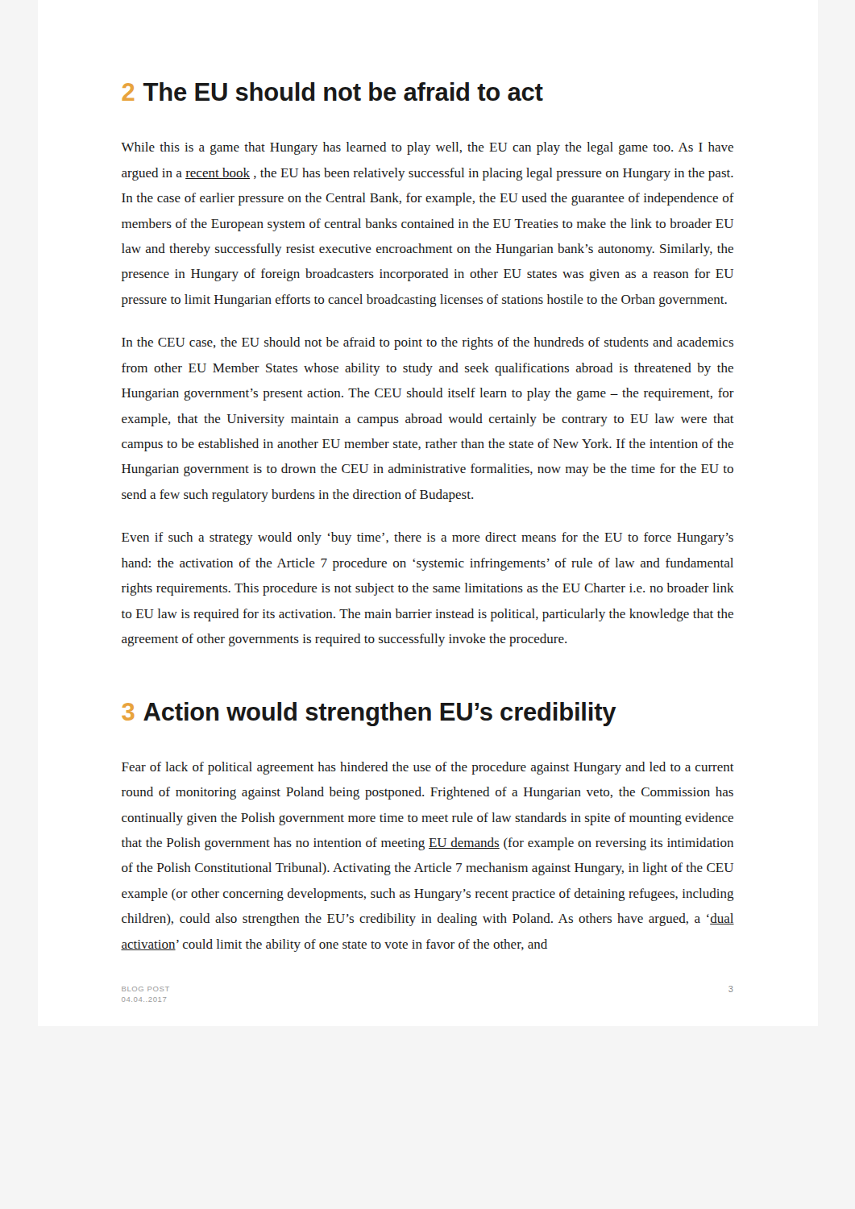2 The EU should not be afraid to act
While this is a game that Hungary has learned to play well, the EU can play the legal game too. As I have argued in a recent book , the EU has been relatively successful in placing legal pressure on Hungary in the past. In the case of earlier pressure on the Central Bank, for example, the EU used the guarantee of independence of members of the European system of central banks contained in the EU Treaties to make the link to broader EU law and thereby successfully resist executive encroachment on the Hungarian bank’s autonomy. Similarly, the presence in Hungary of foreign broadcasters incorporated in other EU states was given as a reason for EU pressure to limit Hungarian efforts to cancel broadcasting licenses of stations hostile to the Orban government.
In the CEU case, the EU should not be afraid to point to the rights of the hundreds of students and academics from other EU Member States whose ability to study and seek qualifications abroad is threatened by the Hungarian government’s present action. The CEU should itself learn to play the game – the requirement, for example, that the University maintain a campus abroad would certainly be contrary to EU law were that campus to be established in another EU member state, rather than the state of New York. If the intention of the Hungarian government is to drown the CEU in administrative formalities, now may be the time for the EU to send a few such regulatory burdens in the direction of Budapest.
Even if such a strategy would only ‘buy time’, there is a more direct means for the EU to force Hungary’s hand: the activation of the Article 7 procedure on ‘systemic infringements’ of rule of law and fundamental rights requirements. This procedure is not subject to the same limitations as the EU Charter i.e. no broader link to EU law is required for its activation. The main barrier instead is political, particularly the knowledge that the agreement of other governments is required to successfully invoke the procedure.
3 Action would strengthen EU’s credibility
Fear of lack of political agreement has hindered the use of the procedure against Hungary and led to a current round of monitoring against Poland being postponed. Frightened of a Hungarian veto, the Commission has continually given the Polish government more time to meet rule of law standards in spite of mounting evidence that the Polish government has no intention of meeting EU demands (for example on reversing its intimidation of the Polish Constitutional Tribunal). Activating the Article 7 mechanism against Hungary, in light of the CEU example (or other concerning developments, such as Hungary’s recent practice of detaining refugees, including children), could also strengthen the EU’s credibility in dealing with Poland. As others have argued, a ‘dual activation’ could limit the ability of one state to vote in favor of the other, and
3 BLOG POST
04.04..2017